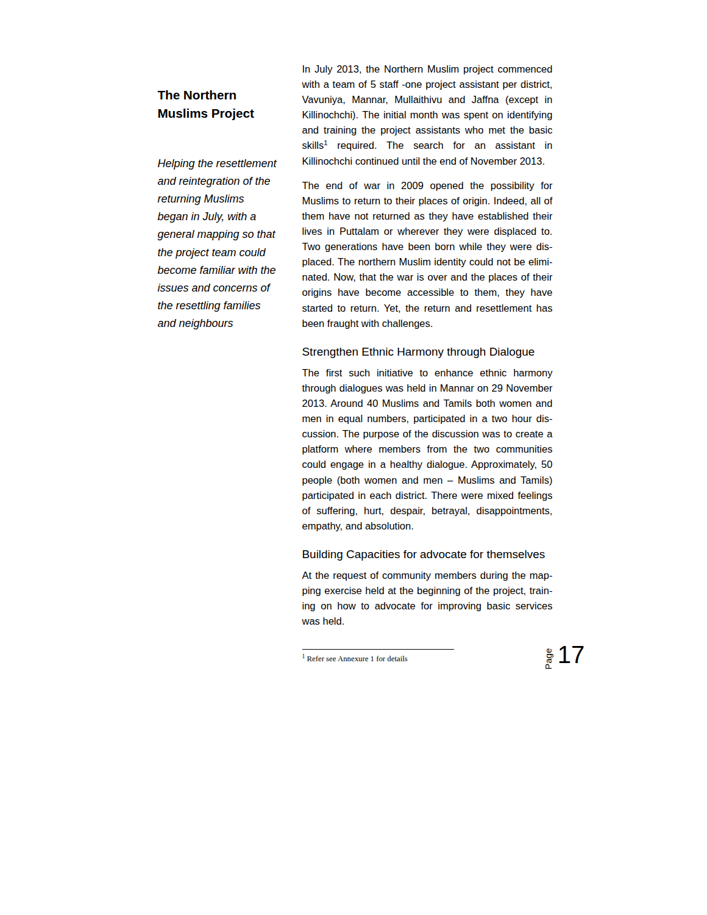The Northern Muslims Project
Helping the resettlement and reintegration of the returning Muslims began in July, with a general mapping so that the project team could become familiar with the issues and concerns of the resettling families and neighbours
In July 2013, the Northern Muslim project commenced with a team of 5 staff -one project assistant per district, Vavuniya, Mannar, Mullaithivu and Jaffna (except in Killinochchi). The initial month was spent on identifying and training the project assistants who met the basic skills1 required. The search for an assistant in Killinochchi continued until the end of November 2013.
The end of war in 2009 opened the possibility for Muslims to return to their places of origin. Indeed, all of them have not returned as they have established their lives in Puttalam or wherever they were displaced to. Two generations have been born while they were displaced. The northern Muslim identity could not be eliminated. Now, that the war is over and the places of their origins have become accessible to them, they have started to return. Yet, the return and resettlement has been fraught with challenges.
Strengthen Ethnic Harmony through Dialogue
The first such initiative to enhance ethnic harmony through dialogues was held in Mannar on 29 November 2013. Around 40 Muslims and Tamils both women and men in equal numbers, participated in a two hour discussion. The purpose of the discussion was to create a platform where members from the two communities could engage in a healthy dialogue. Approximately, 50 people (both women and men – Muslims and Tamils) participated in each district. There were mixed feelings of suffering, hurt, despair, betrayal, disappointments, empathy, and absolution.
Building Capacities for advocate for themselves
At the request of community members during the mapping exercise held at the beginning of the project, training on how to advocate for improving basic services was held.
1 Refer see Annexure 1 for details
Page 17